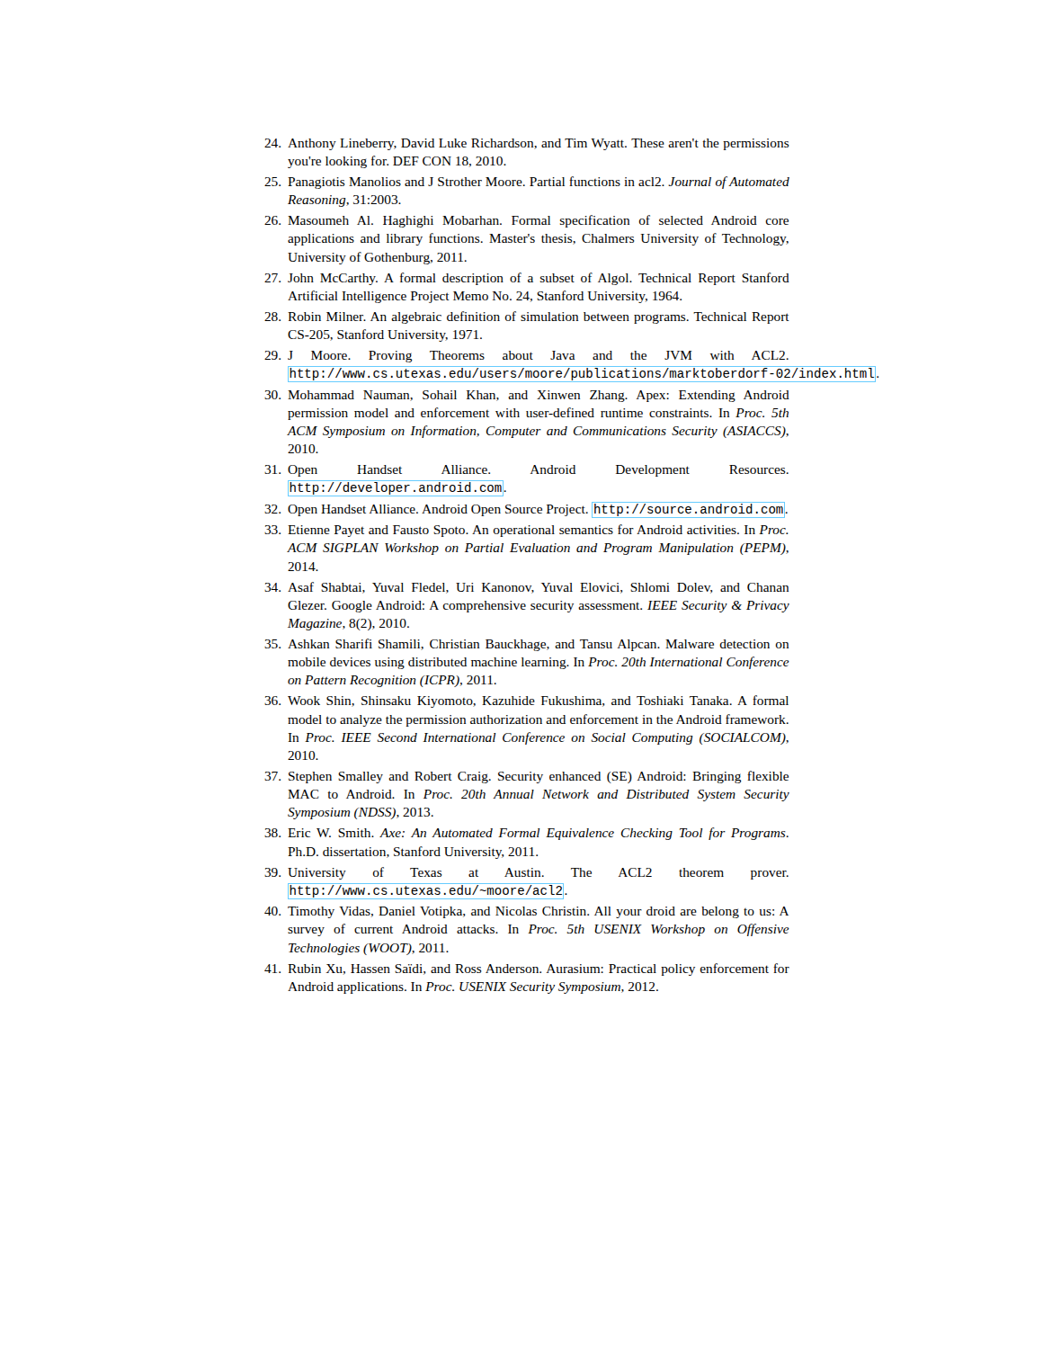24. Anthony Lineberry, David Luke Richardson, and Tim Wyatt. These aren't the permissions you're looking for. DEF CON 18, 2010.
25. Panagiotis Manolios and J Strother Moore. Partial functions in acl2. Journal of Automated Reasoning, 31:2003.
26. Masoumeh Al. Haghighi Mobarhan. Formal specification of selected Android core applications and library functions. Master's thesis, Chalmers University of Technology, University of Gothenburg, 2011.
27. John McCarthy. A formal description of a subset of Algol. Technical Report Stanford Artificial Intelligence Project Memo No. 24, Stanford University, 1964.
28. Robin Milner. An algebraic definition of simulation between programs. Technical Report CS-205, Stanford University, 1971.
29. J Moore. Proving Theorems about Java and the JVM with ACL2. http://www.cs.utexas.edu/users/moore/publications/marktoberdorf-02/index.html.
30. Mohammad Nauman, Sohail Khan, and Xinwen Zhang. Apex: Extending Android permission model and enforcement with user-defined runtime constraints. In Proc. 5th ACM Symposium on Information, Computer and Communications Security (ASIACCS), 2010.
31. Open Handset Alliance. Android Development Resources. http://developer.android.com.
32. Open Handset Alliance. Android Open Source Project. http://source.android.com.
33. Etienne Payet and Fausto Spoto. An operational semantics for Android activities. In Proc. ACM SIGPLAN Workshop on Partial Evaluation and Program Manipulation (PEPM), 2014.
34. Asaf Shabtai, Yuval Fledel, Uri Kanonov, Yuval Elovici, Shlomi Dolev, and Chanan Glezer. Google Android: A comprehensive security assessment. IEEE Security & Privacy Magazine, 8(2), 2010.
35. Ashkan Sharifi Shamili, Christian Bauckhage, and Tansu Alpcan. Malware detection on mobile devices using distributed machine learning. In Proc. 20th International Conference on Pattern Recognition (ICPR), 2011.
36. Wook Shin, Shinsaku Kiyomoto, Kazuhide Fukushima, and Toshiaki Tanaka. A formal model to analyze the permission authorization and enforcement in the Android framework. In Proc. IEEE Second International Conference on Social Computing (SOCIALCOM), 2010.
37. Stephen Smalley and Robert Craig. Security enhanced (SE) Android: Bringing flexible MAC to Android. In Proc. 20th Annual Network and Distributed System Security Symposium (NDSS), 2013.
38. Eric W. Smith. Axe: An Automated Formal Equivalence Checking Tool for Programs. Ph.D. dissertation, Stanford University, 2011.
39. University of Texas at Austin. The ACL2 theorem prover. http://www.cs.utexas.edu/~moore/acl2.
40. Timothy Vidas, Daniel Votipka, and Nicolas Christin. All your droid are belong to us: A survey of current Android attacks. In Proc. 5th USENIX Workshop on Offensive Technologies (WOOT), 2011.
41. Rubin Xu, Hassen Saïdi, and Ross Anderson. Aurasium: Practical policy enforcement for Android applications. In Proc. USENIX Security Symposium, 2012.